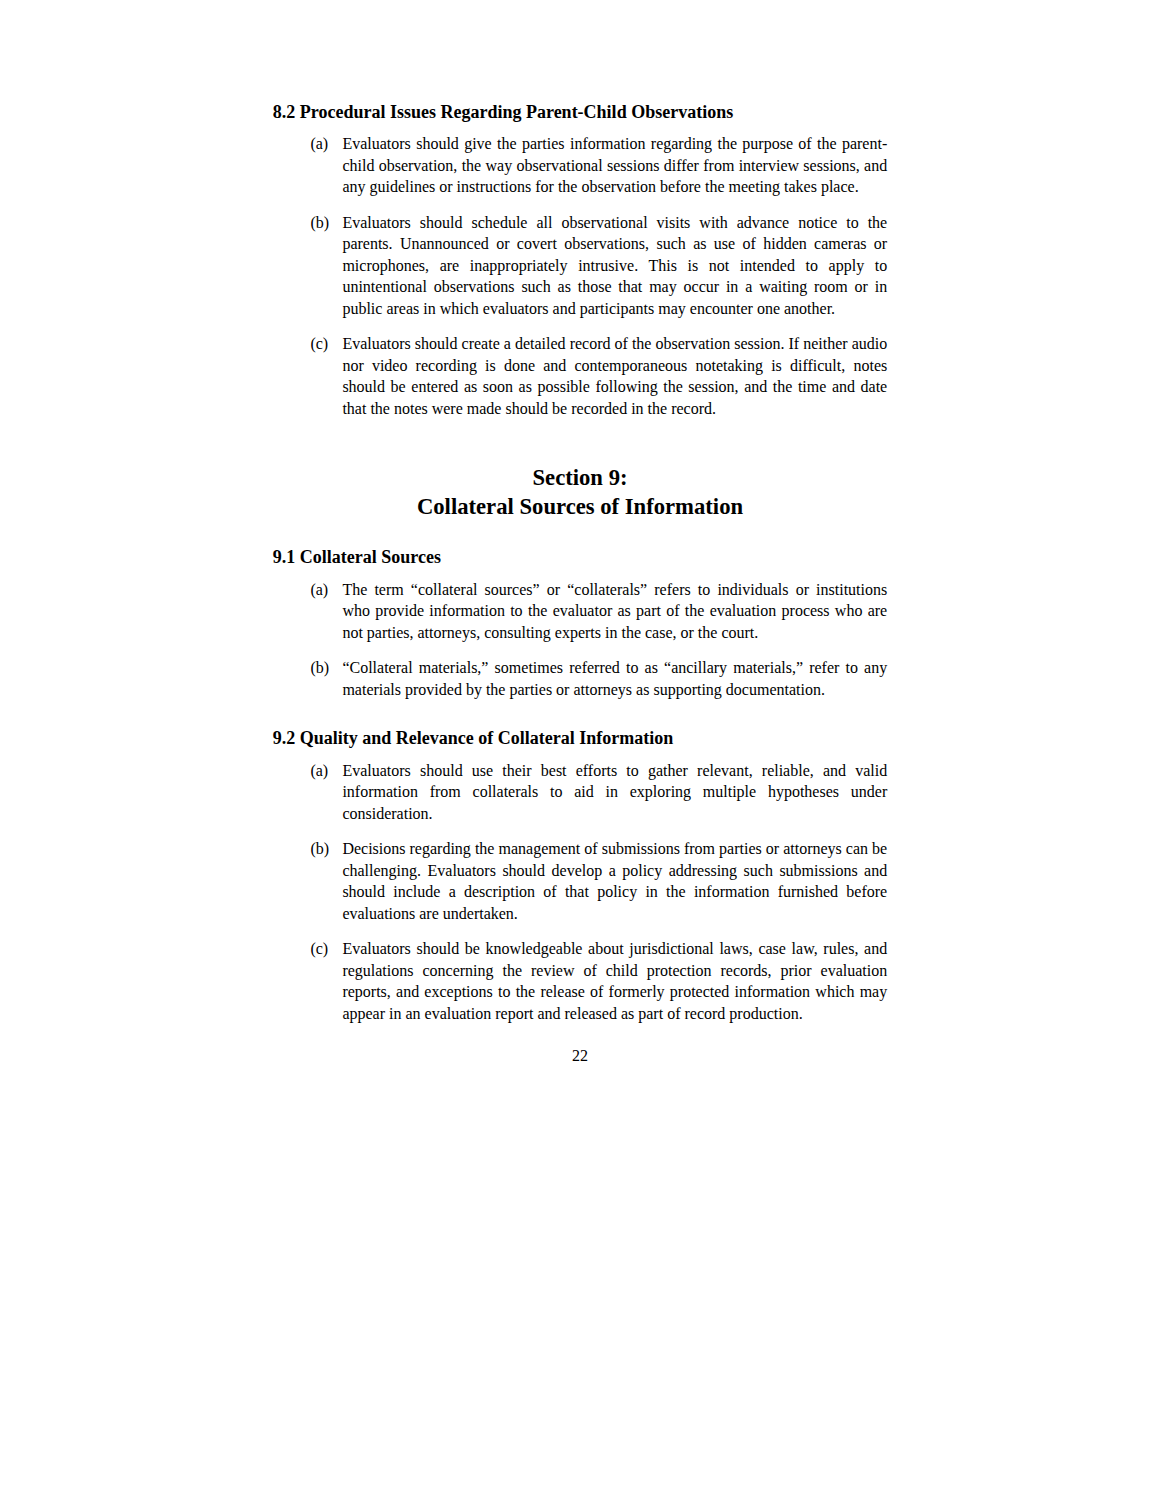8.2 Procedural Issues Regarding Parent-Child Observations
(a) Evaluators should give the parties information regarding the purpose of the parent-child observation, the way observational sessions differ from interview sessions, and any guidelines or instructions for the observation before the meeting takes place.
(b) Evaluators should schedule all observational visits with advance notice to the parents. Unannounced or covert observations, such as use of hidden cameras or microphones, are inappropriately intrusive. This is not intended to apply to unintentional observations such as those that may occur in a waiting room or in public areas in which evaluators and participants may encounter one another.
(c) Evaluators should create a detailed record of the observation session. If neither audio nor video recording is done and contemporaneous notetaking is difficult, notes should be entered as soon as possible following the session, and the time and date that the notes were made should be recorded in the record.
Section 9:
Collateral Sources of Information
9.1 Collateral Sources
(a) The term “collateral sources” or “collaterals” refers to individuals or institutions who provide information to the evaluator as part of the evaluation process who are not parties, attorneys, consulting experts in the case, or the court.
(b)“Collateral materials,” sometimes referred to as “ancillary materials,” refer to any materials provided by the parties or attorneys as supporting documentation.
9.2 Quality and Relevance of Collateral Information
(a) Evaluators should use their best efforts to gather relevant, reliable, and valid information from collaterals to aid in exploring multiple hypotheses under consideration.
(b) Decisions regarding the management of submissions from parties or attorneys can be challenging. Evaluators should develop a policy addressing such submissions and should include a description of that policy in the information furnished before evaluations are undertaken.
(c) Evaluators should be knowledgeable about jurisdictional laws, case law, rules, and regulations concerning the review of child protection records, prior evaluation reports, and exceptions to the release of formerly protected information which may appear in an evaluation report and released as part of record production.
22